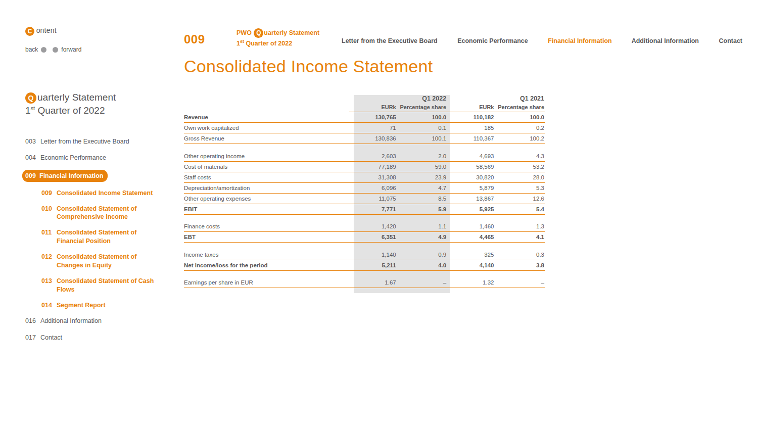C ontent
back forward
Quarterly Statement
1st Quarter of 2022
003 Letter from the Executive Board
004 Economic Performance
009 Financial Information
009 Consolidated Income Statement
010 Consolidated Statement of Comprehensive Income
011 Consolidated Statement of Financial Position
012 Consolidated Statement of Changes in Equity
013 Consolidated Statement of Cash Flows
014 Segment Report
016 Additional Information
017 Contact
009
PWO Quarterly Statement
1st Quarter of 2022
Letter from the Executive Board Economic Performance Financial Information Additional Information Contact
Consolidated Income Statement
| | Q1 2022 | | Q1 2021 |
| --- | --- | --- | --- |
| | EURk | Percentage share | | EURk | Percentage share |
| Revenue | 130,765 | 100.0 | | 110,182 | 100.0 |
| Own work capitalized | 71 | 0.1 | | 185 | 0.2 |
| Gross Revenue | 130,836 | 100.1 | | 110,367 | 100.2 |
| Other operating income | 2,603 | 2.0 | | 4,693 | 4.3 |
| Cost of materials | 77,189 | 59.0 | | 58,569 | 53.2 |
| Staff costs | 31,308 | 23.9 | | 30,820 | 28.0 |
| Depreciation/amortization | 6,096 | 4.7 | | 5,879 | 5.3 |
| Other operating expenses | 11,075 | 8.5 | | 13,867 | 12.6 |
| EBIT | 7,771 | 5.9 | | 5,925 | 5.4 |
| Finance costs | 1,420 | 1.1 | | 1,460 | 1.3 |
| EBT | 6,351 | 4.9 | | 4,465 | 4.1 |
| Income taxes | 1,140 | 0.9 | | 325 | 0.3 |
| Net income/loss for the period | 5,211 | 4.0 | | 4,140 | 3.8 |
| Earnings per share in EUR | 1.67 | – | | 1.32 | – |